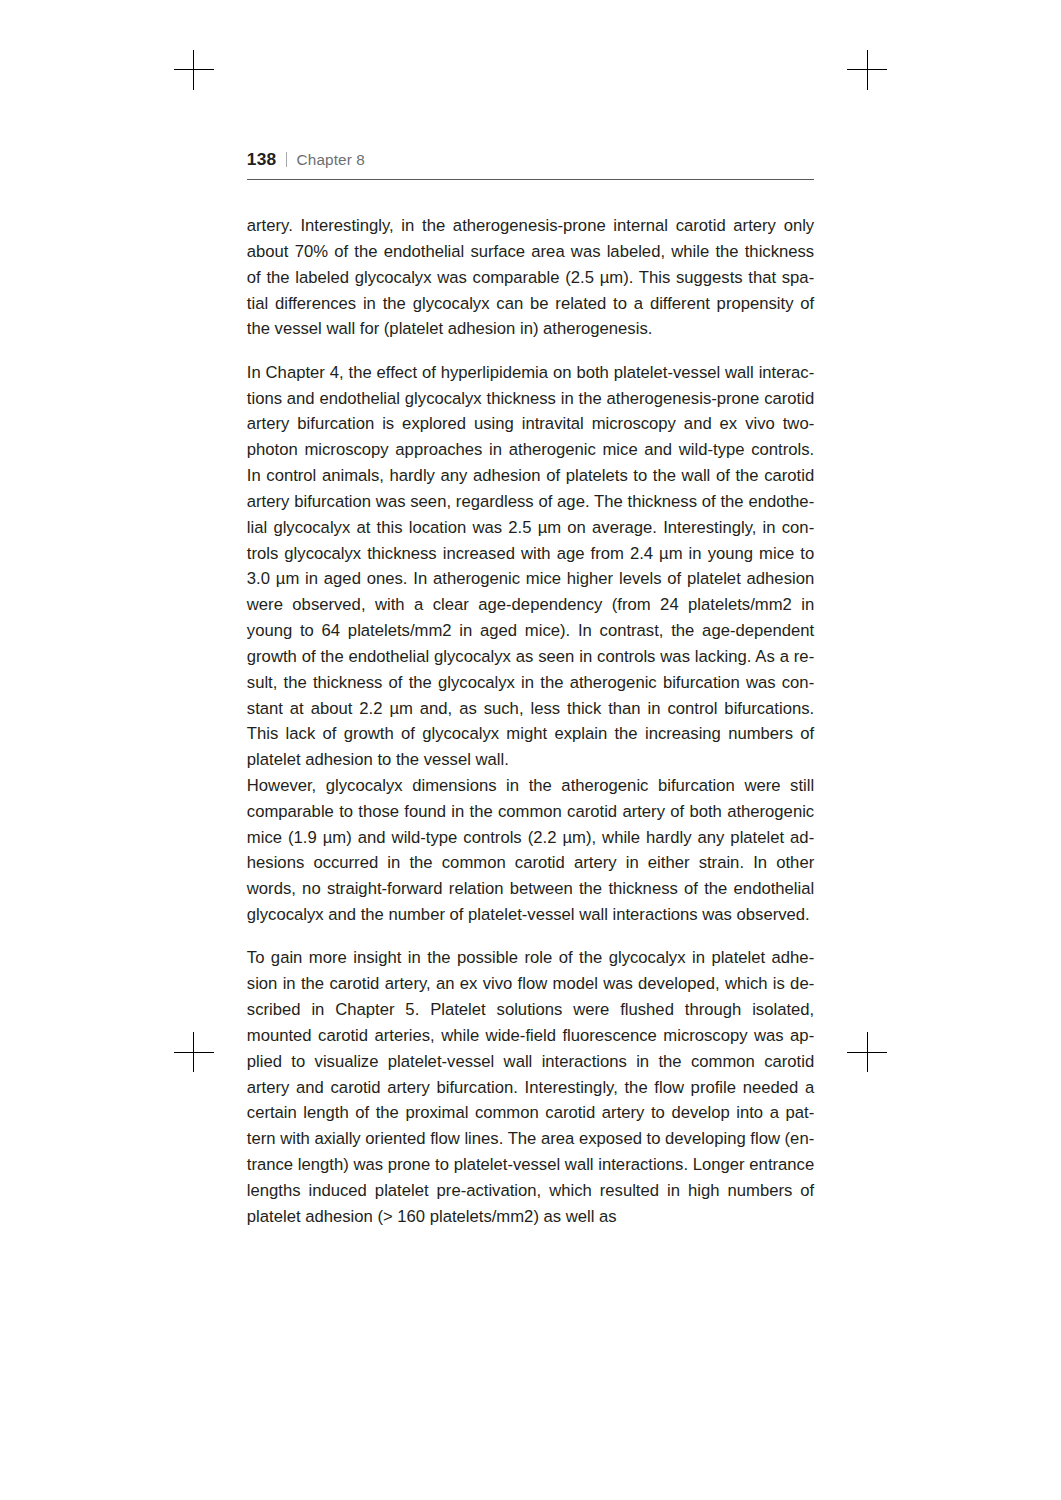138 Chapter 8
artery. Interestingly, in the atherogenesis-prone internal carotid artery only about 70% of the endothelial surface area was labeled, while the thickness of the labeled glycocalyx was comparable (2.5 µm). This suggests that spatial differences in the glycocalyx can be related to a different propensity of the vessel wall for (platelet adhesion in) atherogenesis.
In Chapter 4, the effect of hyperlipidemia on both platelet-vessel wall interactions and endothelial glycocalyx thickness in the atherogenesis-prone carotid artery bifurcation is explored using intravital microscopy and ex vivo two-photon microscopy approaches in atherogenic mice and wild-type controls. In control animals, hardly any adhesion of platelets to the wall of the carotid artery bifurcation was seen, regardless of age. The thickness of the endothelial glycocalyx at this location was 2.5 µm on average. Interestingly, in controls glycocalyx thickness increased with age from 2.4 µm in young mice to 3.0 µm in aged ones. In atherogenic mice higher levels of platelet adhesion were observed, with a clear age-dependency (from 24 platelets/mm2 in young to 64 platelets/mm2 in aged mice). In contrast, the age-dependent growth of the endothelial glycocalyx as seen in controls was lacking. As a result, the thickness of the glycocalyx in the atherogenic bifurcation was constant at about 2.2 µm and, as such, less thick than in control bifurcations. This lack of growth of glycocalyx might explain the increasing numbers of platelet adhesion to the vessel wall.
However, glycocalyx dimensions in the atherogenic bifurcation were still comparable to those found in the common carotid artery of both atherogenic mice (1.9 µm) and wild-type controls (2.2 µm), while hardly any platelet adhesions occurred in the common carotid artery in either strain. In other words, no straight-forward relation between the thickness of the endothelial glycocalyx and the number of platelet-vessel wall interactions was observed.
To gain more insight in the possible role of the glycocalyx in platelet adhesion in the carotid artery, an ex vivo flow model was developed, which is described in Chapter 5. Platelet solutions were flushed through isolated, mounted carotid arteries, while wide-field fluorescence microscopy was applied to visualize platelet-vessel wall interactions in the common carotid artery and carotid artery bifurcation. Interestingly, the flow profile needed a certain length of the proximal common carotid artery to develop into a pattern with axially oriented flow lines. The area exposed to developing flow (entrance length) was prone to platelet-vessel wall interactions. Longer entrance lengths induced platelet pre-activation, which resulted in high numbers of platelet adhesion (> 160 platelets/mm2) as well as